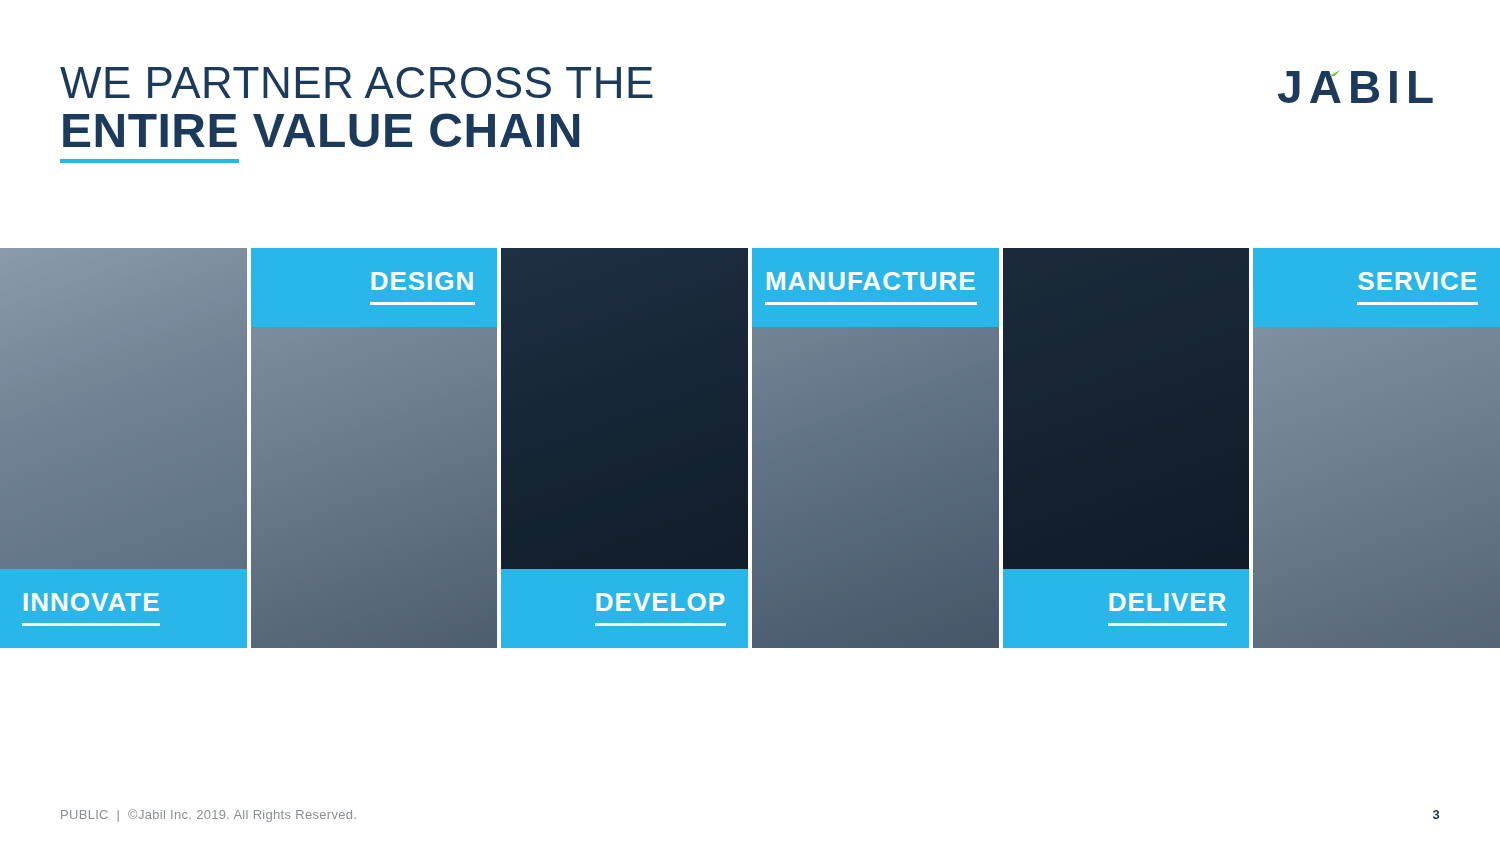We Partner Across the Entire Value Chain
JABIL
Innovate
Design
Develop
Manufacture
Deliver
Service
PUBLIC | ©Jabil Inc. 2019. All Rights Reserved.
3